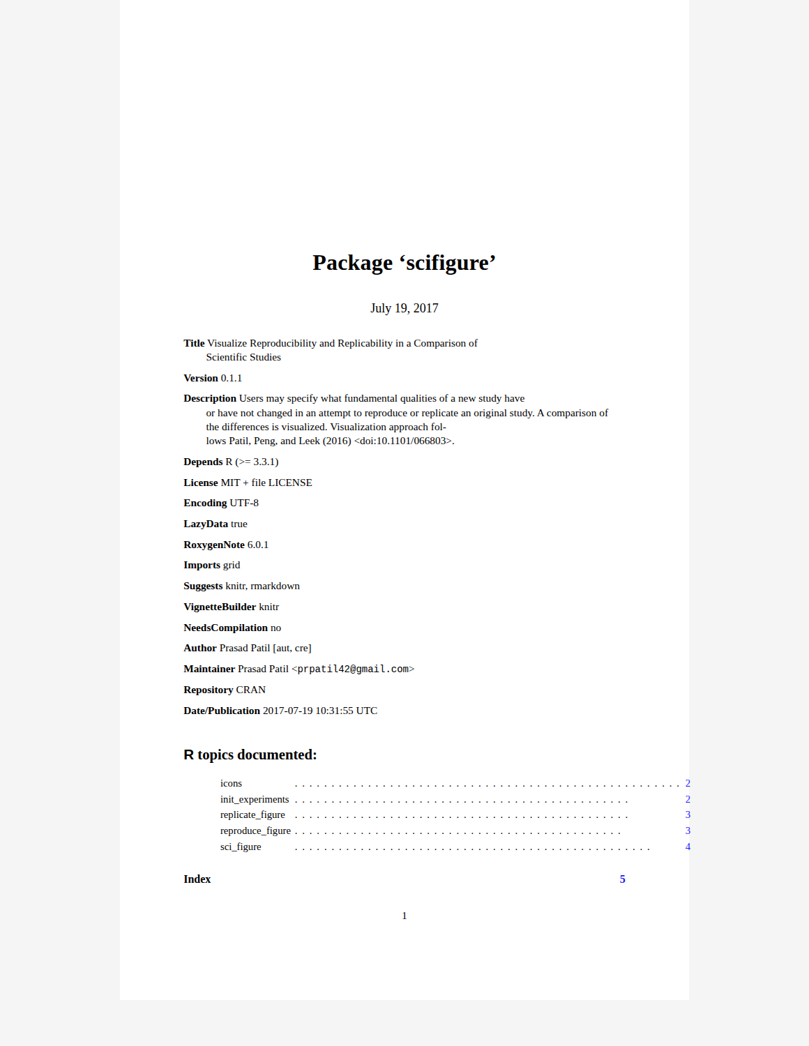Package ‘scifigure’
July 19, 2017
Title Visualize Reproducibility and Replicability in a Comparison of Scientific Studies
Version 0.1.1
Description Users may specify what fundamental qualities of a new study have or have not changed in an attempt to reproduce or replicate an original study. A comparison of the differences is visualized. Visualization approach fol- lows Patil, Peng, and Leek (2016) <doi:10.1101/066803>.
Depends R (>= 3.3.1)
License MIT + file LICENSE
Encoding UTF-8
LazyData true
RoxygenNote 6.0.1
Imports grid
Suggests knitr, rmarkdown
VignetteBuilder knitr
NeedsCompilation no
Author Prasad Patil [aut, cre]
Maintainer Prasad Patil <prpatil42@gmail.com>
Repository CRAN
Date/Publication 2017-07-19 10:31:55 UTC
R topics documented:
| icons | . . . . . . . . . . . . . . . . . . . . . . . . . . . . . . . . . . . . . . . . . . . . . . . . . . . . . | 2 |
| init_experiments | . . . . . . . . . . . . . . . . . . . . . . . . . . . . . . . . . . . . . . . . . . . . . . | 2 |
| replicate_figure | . . . . . . . . . . . . . . . . . . . . . . . . . . . . . . . . . . . . . . . . . . . . . . | 3 |
| reproduce_figure | . . . . . . . . . . . . . . . . . . . . . . . . . . . . . . . . . . . . . . . . . . . . . | 3 |
| sci_figure | . . . . . . . . . . . . . . . . . . . . . . . . . . . . . . . . . . . . . . . . . . . . . . . . . | 4 |
Index 5
1